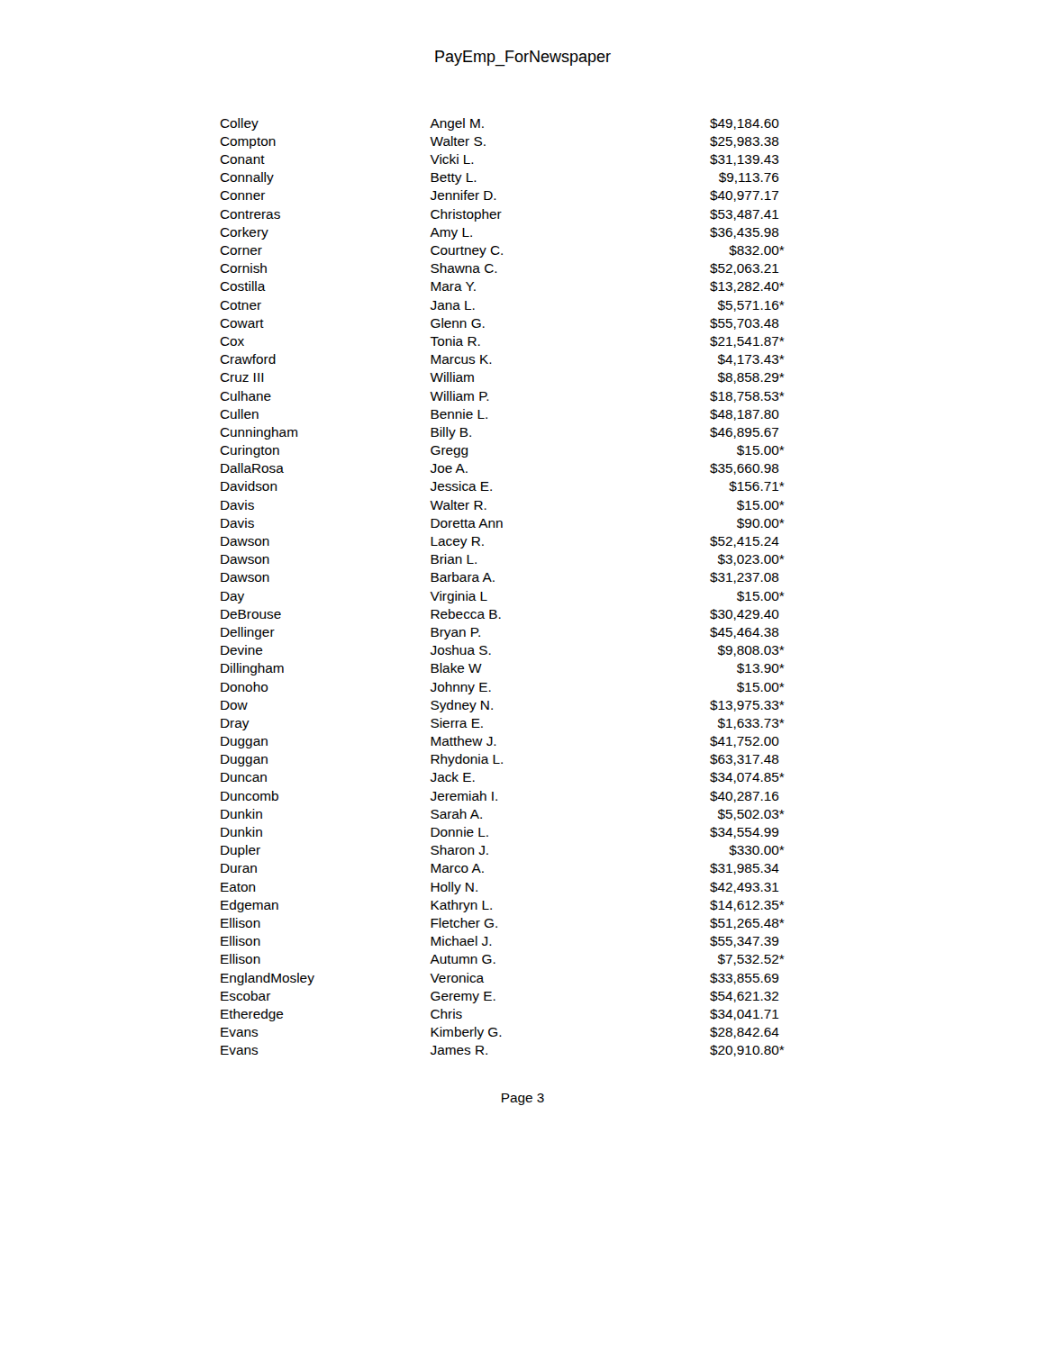PayEmp_ForNewspaper
| Colley | Angel M. | $49,184.60 | |
| Compton | Walter S. | $25,983.38 | |
| Conant | Vicki L. | $31,139.43 | |
| Connally | Betty L. | $9,113.76 | |
| Conner | Jennifer D. | $40,977.17 | |
| Contreras | Christopher | $53,487.41 | |
| Corkery | Amy L. | $36,435.98 | |
| Corner | Courtney C. | $832.00 | * |
| Cornish | Shawna C. | $52,063.21 | |
| Costilla | Mara Y. | $13,282.40 | * |
| Cotner | Jana L. | $5,571.16 | * |
| Cowart | Glenn G. | $55,703.48 | |
| Cox | Tonia R. | $21,541.87 | * |
| Crawford | Marcus K. | $4,173.43 | * |
| Cruz III | William | $8,858.29 | * |
| Culhane | William P. | $18,758.53 | * |
| Cullen | Bennie L. | $48,187.80 | |
| Cunningham | Billy B. | $46,895.67 | |
| Curington | Gregg | $15.00 | * |
| DallaRosa | Joe A. | $35,660.98 | |
| Davidson | Jessica E. | $156.71 | * |
| Davis | Walter R. | $15.00 | * |
| Davis | Doretta Ann | $90.00 | * |
| Dawson | Lacey R. | $52,415.24 | |
| Dawson | Brian L. | $3,023.00 | * |
| Dawson | Barbara A. | $31,237.08 | |
| Day | Virginia L | $15.00 | * |
| DeBrouse | Rebecca B. | $30,429.40 | |
| Dellinger | Bryan P. | $45,464.38 | |
| Devine | Joshua S. | $9,808.03 | * |
| Dillingham | Blake W | $13.90 | * |
| Donoho | Johnny E. | $15.00 | * |
| Dow | Sydney N. | $13,975.33 | * |
| Dray | Sierra E. | $1,633.73 | * |
| Duggan | Matthew J. | $41,752.00 | |
| Duggan | Rhydonia L. | $63,317.48 | |
| Duncan | Jack E. | $34,074.85 | * |
| Duncomb | Jeremiah I. | $40,287.16 | |
| Dunkin | Sarah A. | $5,502.03 | * |
| Dunkin | Donnie L. | $34,554.99 | |
| Dupler | Sharon J. | $330.00 | * |
| Duran | Marco A. | $31,985.34 | |
| Eaton | Holly N. | $42,493.31 | |
| Edgeman | Kathryn L. | $14,612.35 | * |
| Ellison | Fletcher G. | $51,265.48 | * |
| Ellison | Michael J. | $55,347.39 | |
| Ellison | Autumn G. | $7,532.52 | * |
| EnglandMosley | Veronica | $33,855.69 | |
| Escobar | Geremy E. | $54,621.32 | |
| Etheredge | Chris | $34,041.71 | |
| Evans | Kimberly G. | $28,842.64 | |
| Evans | James R. | $20,910.80 | * |
Page 3